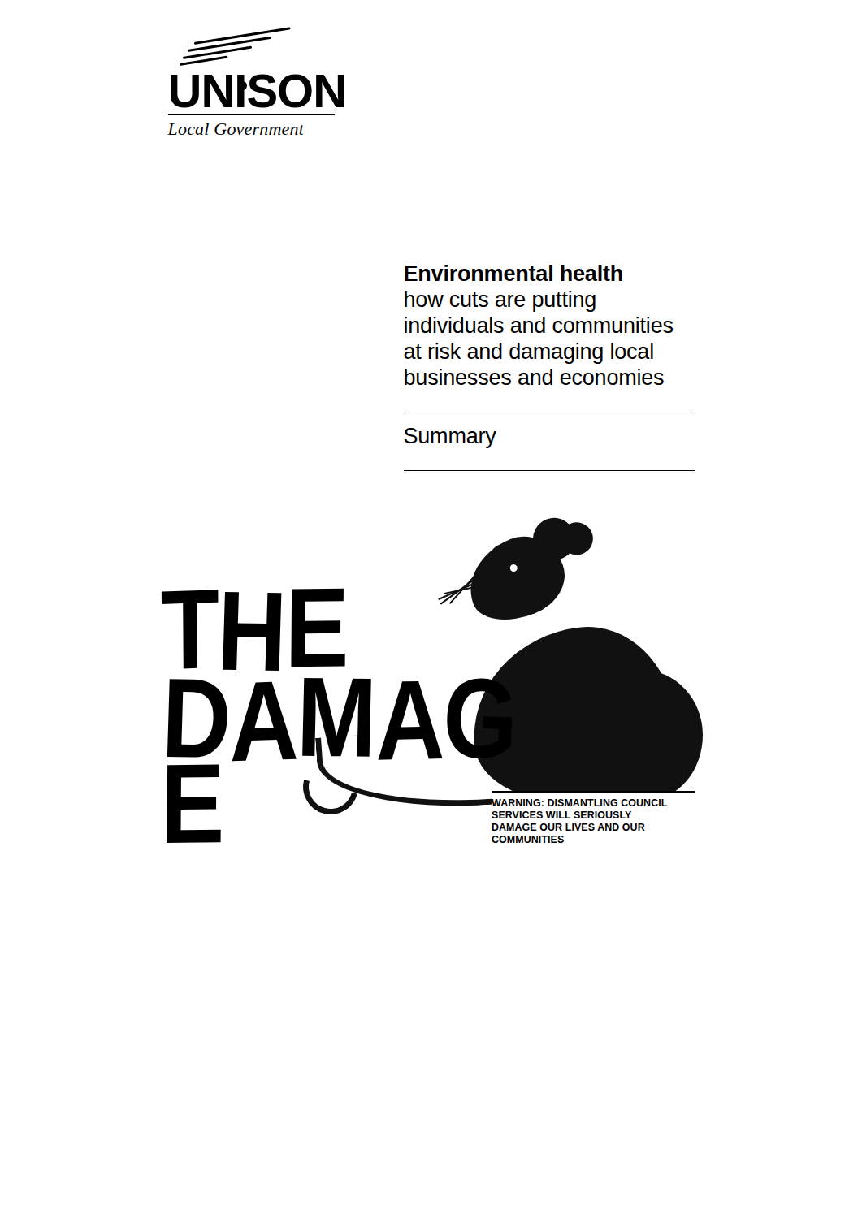UNISON
Local Government
Environmental health how cuts are putting individuals and communities at risk and damaging local businesses and economies
Summary
THE DAMAGE
Warning: Dismantling council services will seriously damage our lives and our communities